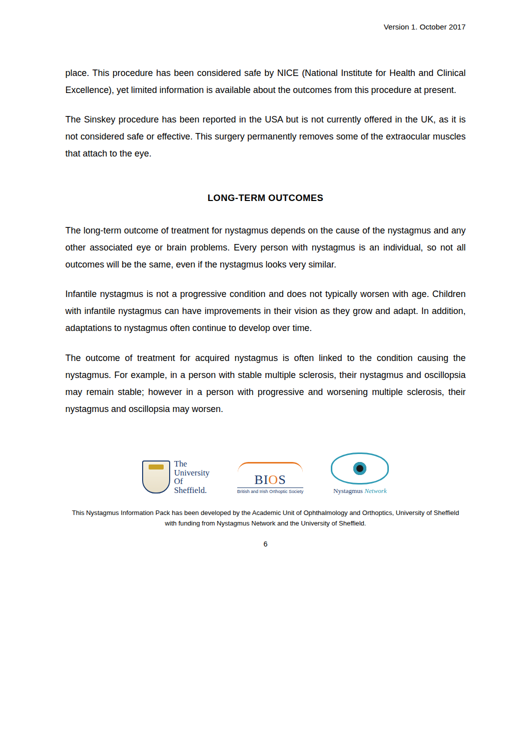Version 1. October 2017
place. This procedure has been considered safe by NICE (National Institute for Health and Clinical Excellence), yet limited information is available about the outcomes from this procedure at present.
The Sinskey procedure has been reported in the USA but is not currently offered in the UK, as it is not considered safe or effective. This surgery permanently removes some of the extraocular muscles that attach to the eye.
LONG-TERM OUTCOMES
The long-term outcome of treatment for nystagmus depends on the cause of the nystagmus and any other associated eye or brain problems. Every person with nystagmus is an individual, so not all outcomes will be the same, even if the nystagmus looks very similar.
Infantile nystagmus is not a progressive condition and does not typically worsen with age. Children with infantile nystagmus can have improvements in their vision as they grow and adapt. In addition, adaptations to nystagmus often continue to develop over time.
The outcome of treatment for acquired nystagmus is often linked to the condition causing the nystagmus. For example, in a person with stable multiple sclerosis, their nystagmus and oscillopsia may remain stable; however in a person with progressive and worsening multiple sclerosis, their nystagmus and oscillopsia may worsen.
The
University
Of
Sheffield.
BIOS
British and Irish Orthoptic Society
Nystagmus Network
This Nystagmus Information Pack has been developed by the Academic Unit of Ophthalmology and Orthoptics, University of Sheffield with funding from Nystagmus Network and the University of Sheffield.
6